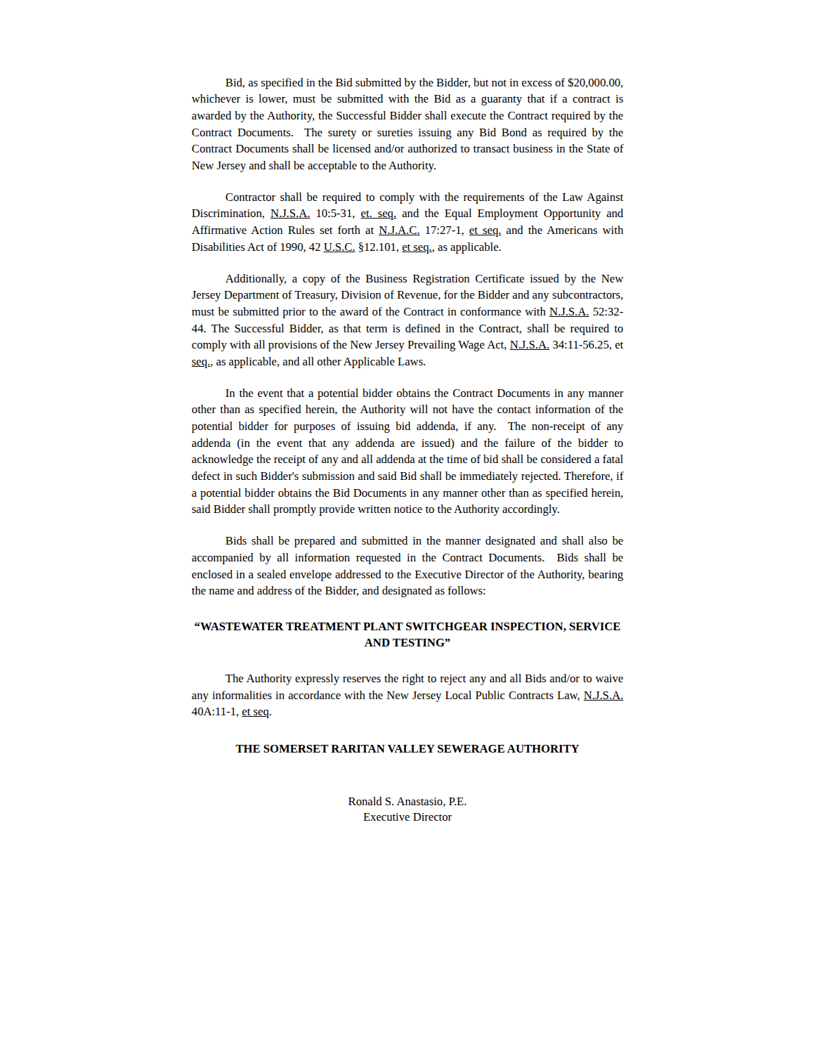Bid, as specified in the Bid submitted by the Bidder, but not in excess of $20,000.00, whichever is lower, must be submitted with the Bid as a guaranty that if a contract is awarded by the Authority, the Successful Bidder shall execute the Contract required by the Contract Documents. The surety or sureties issuing any Bid Bond as required by the Contract Documents shall be licensed and/or authorized to transact business in the State of New Jersey and shall be acceptable to the Authority.
Contractor shall be required to comply with the requirements of the Law Against Discrimination, N.J.S.A. 10:5-31, et. seq. and the Equal Employment Opportunity and Affirmative Action Rules set forth at N.J.A.C. 17:27-1, et seq. and the Americans with Disabilities Act of 1990, 42 U.S.C. §12.101, et seq., as applicable.
Additionally, a copy of the Business Registration Certificate issued by the New Jersey Department of Treasury, Division of Revenue, for the Bidder and any subcontractors, must be submitted prior to the award of the Contract in conformance with N.J.S.A. 52:32-44. The Successful Bidder, as that term is defined in the Contract, shall be required to comply with all provisions of the New Jersey Prevailing Wage Act, N.J.S.A. 34:11-56.25, et seq., as applicable, and all other Applicable Laws.
In the event that a potential bidder obtains the Contract Documents in any manner other than as specified herein, the Authority will not have the contact information of the potential bidder for purposes of issuing bid addenda, if any. The non-receipt of any addenda (in the event that any addenda are issued) and the failure of the bidder to acknowledge the receipt of any and all addenda at the time of bid shall be considered a fatal defect in such Bidder's submission and said Bid shall be immediately rejected. Therefore, if a potential bidder obtains the Bid Documents in any manner other than as specified herein, said Bidder shall promptly provide written notice to the Authority accordingly.
Bids shall be prepared and submitted in the manner designated and shall also be accompanied by all information requested in the Contract Documents. Bids shall be enclosed in a sealed envelope addressed to the Executive Director of the Authority, bearing the name and address of the Bidder, and designated as follows:
“WASTEWATER TREATMENT PLANT SWITCHGEAR INSPECTION, SERVICE
AND TESTING”
The Authority expressly reserves the right to reject any and all Bids and/or to waive any informalities in accordance with the New Jersey Local Public Contracts Law, N.J.S.A. 40A:11-1, et seq.
THE SOMERSET RARITAN VALLEY SEWERAGE AUTHORITY
Ronald S. Anastasio, P.E.
Executive Director